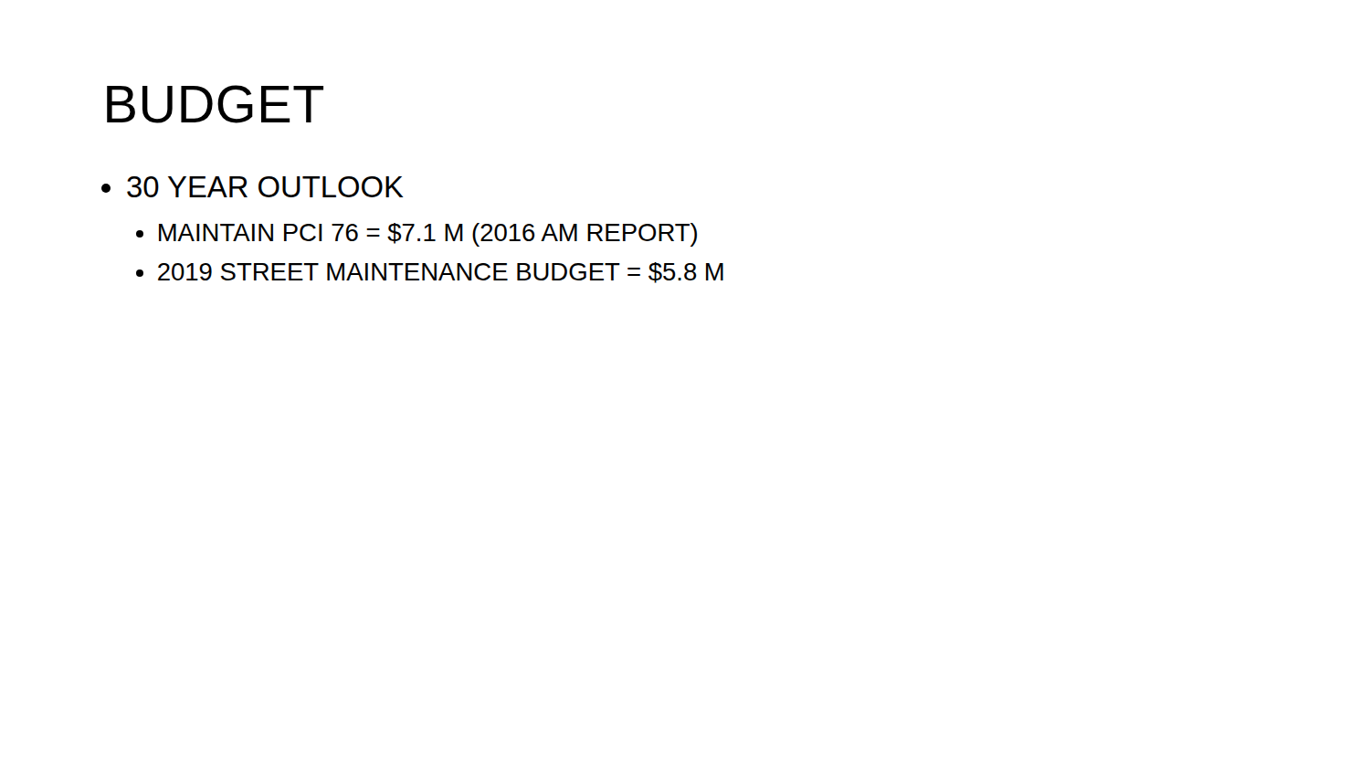BUDGET
30 YEAR OUTLOOK
MAINTAIN PCI 76 = $7.1 M (2016 AM REPORT)
2019 STREET MAINTENANCE BUDGET = $5.8 M